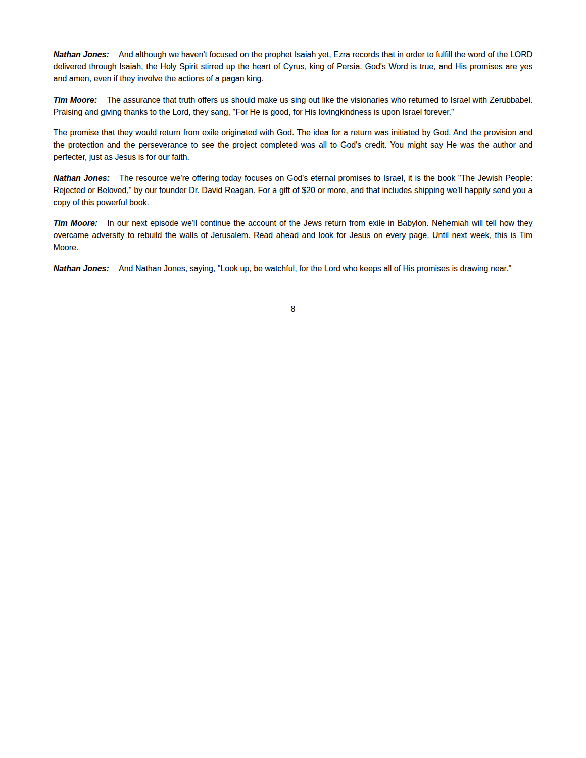Nathan Jones: And although we haven't focused on the prophet Isaiah yet, Ezra records that in order to fulfill the word of the LORD delivered through Isaiah, the Holy Spirit stirred up the heart of Cyrus, king of Persia. God's Word is true, and His promises are yes and amen, even if they involve the actions of a pagan king.
Tim Moore: The assurance that truth offers us should make us sing out like the visionaries who returned to Israel with Zerubbabel. Praising and giving thanks to the Lord, they sang, "For He is good, for His lovingkindness is upon Israel forever."
The promise that they would return from exile originated with God. The idea for a return was initiated by God. And the provision and the protection and the perseverance to see the project completed was all to God's credit. You might say He was the author and perfecter, just as Jesus is for our faith.
Nathan Jones: The resource we're offering today focuses on God's eternal promises to Israel, it is the book "The Jewish People: Rejected or Beloved," by our founder Dr. David Reagan. For a gift of $20 or more, and that includes shipping we'll happily send you a copy of this powerful book.
Tim Moore: In our next episode we'll continue the account of the Jews return from exile in Babylon. Nehemiah will tell how they overcame adversity to rebuild the walls of Jerusalem. Read ahead and look for Jesus on every page. Until next week, this is Tim Moore.
Nathan Jones: And Nathan Jones, saying, "Look up, be watchful, for the Lord who keeps all of His promises is drawing near."
8